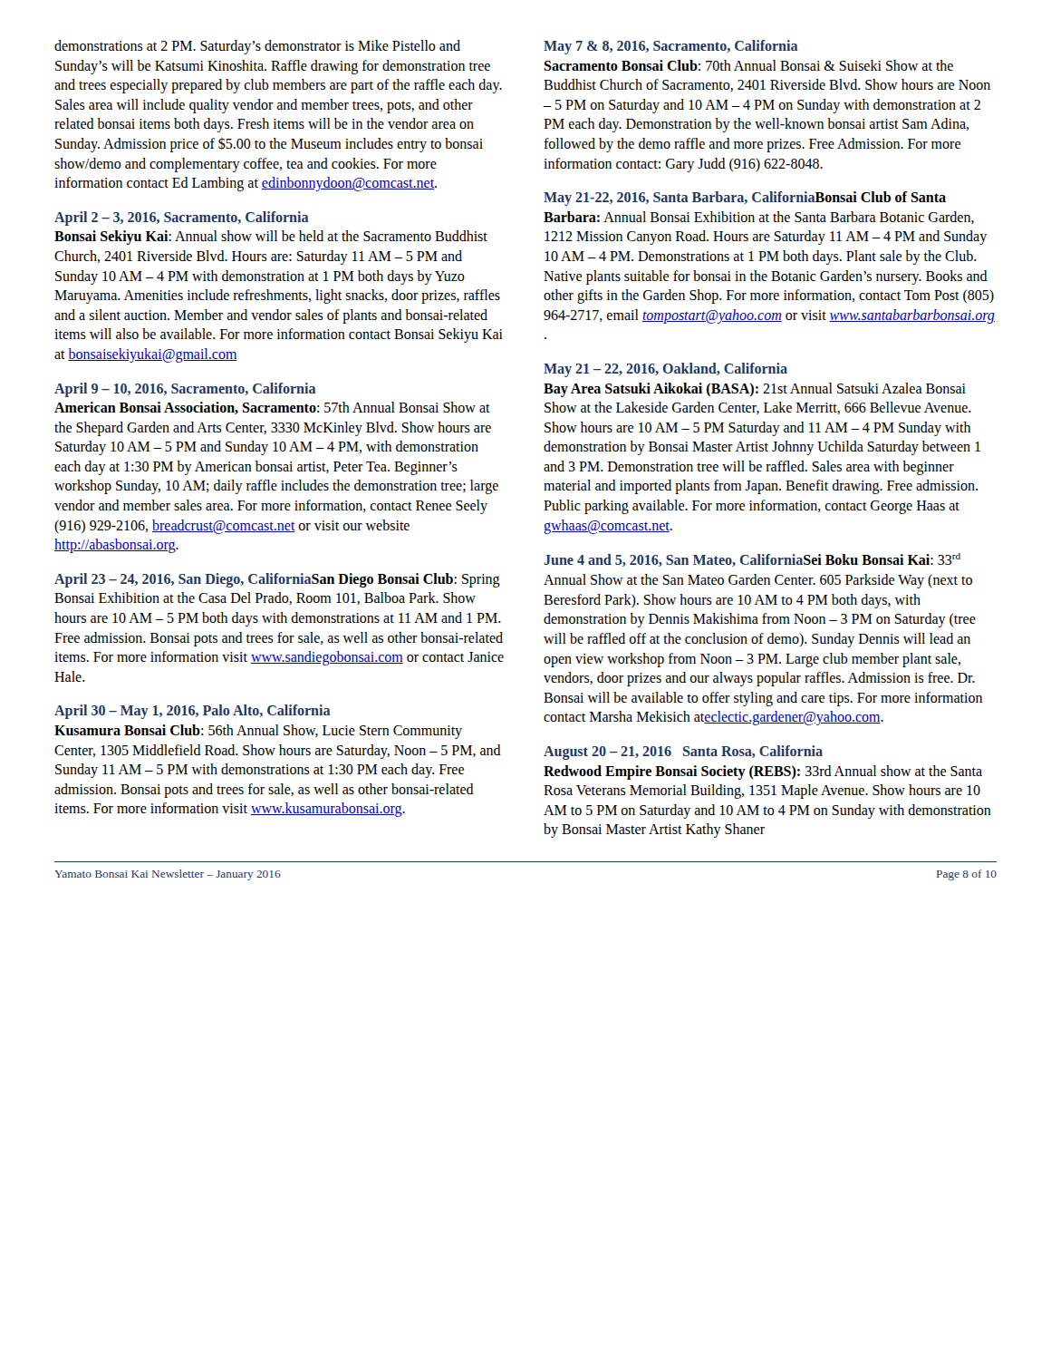demonstrations at 2 PM. Saturday’s demonstrator is Mike Pistello and Sunday’s will be Katsumi Kinoshita. Raffle drawing for demonstration tree and trees especially prepared by club members are part of the raffle each day. Sales area will include quality vendor and member trees, pots, and other related bonsai items both days. Fresh items will be in the vendor area on Sunday. Admission price of $5.00 to the Museum includes entry to bonsai show/demo and complementary coffee, tea and cookies. For more information contact Ed Lambing at edinbonnydoon@comcast.net.
April 2 – 3, 2016, Sacramento, California
Bonsai Sekiyu Kai: Annual show will be held at the Sacramento Buddhist Church, 2401 Riverside Blvd. Hours are: Saturday 11 AM – 5 PM and Sunday 10 AM – 4 PM with demonstration at 1 PM both days by Yuzo Maruyama. Amenities include refreshments, light snacks, door prizes, raffles and a silent auction. Member and vendor sales of plants and bonsai-related items will also be available. For more information contact Bonsai Sekiyu Kai at bonsaisekiyukai@gmail.com
April 9 – 10, 2016, Sacramento, California
American Bonsai Association, Sacramento: 57th Annual Bonsai Show at the Shepard Garden and Arts Center, 3330 McKinley Blvd. Show hours are Saturday 10 AM – 5 PM and Sunday 10 AM – 4 PM, with demonstration each day at 1:30 PM by American bonsai artist, Peter Tea. Beginner’s workshop Sunday, 10 AM; daily raffle includes the demonstration tree; large vendor and member sales area. For more information, contact Renee Seely (916) 929-2106, breadcrust@comcast.net or visit our website http://abasbonsai.org.
April 23 – 24, 2016, San Diego, California San Diego Bonsai Club: Spring Bonsai Exhibition at the Casa Del Prado, Room 101, Balboa Park. Show hours are 10 AM – 5 PM both days with demonstrations at 11 AM and 1 PM. Free admission. Bonsai pots and trees for sale, as well as other bonsai-related items. For more information visit www.sandiegobonsai.com or contact Janice Hale.
April 30 – May 1, 2016, Palo Alto, California
Kusamura Bonsai Club: 56th Annual Show, Lucie Stern Community Center, 1305 Middlefield Road. Show hours are Saturday, Noon – 5 PM, and Sunday 11 AM – 5 PM with demonstrations at 1:30 PM each day. Free admission. Bonsai pots and trees for sale, as well as other bonsai-related items. For more information visit www.kusamurabonsai.org.
May 7 & 8, 2016, Sacramento, California
Sacramento Bonsai Club: 70th Annual Bonsai & Suiseki Show at the Buddhist Church of Sacramento, 2401 Riverside Blvd. Show hours are Noon – 5 PM on Saturday and 10 AM – 4 PM on Sunday with demonstration at 2 PM each day. Demonstration by the well-known bonsai artist Sam Adina, followed by the demo raffle and more prizes. Free Admission. For more information contact: Gary Judd (916) 622-8048.
May 21-22, 2016, Santa Barbara, California Bonsai Club of Santa Barbara: Annual Bonsai Exhibition at the Santa Barbara Botanic Garden, 1212 Mission Canyon Road. Hours are Saturday 11 AM – 4 PM and Sunday 10 AM – 4 PM. Demonstrations at 1 PM both days. Plant sale by the Club. Native plants suitable for bonsai in the Botanic Garden’s nursery. Books and other gifts in the Garden Shop. For more information, contact Tom Post (805) 964-2717, email tompostart@yahoo.com or visit www.santabarbarbonsai.org .
May 21 – 22, 2016, Oakland, California
Bay Area Satsuki Aikokai (BASA): 21st Annual Satsuki Azalea Bonsai Show at the Lakeside Garden Center, Lake Merritt, 666 Bellevue Avenue. Show hours are 10 AM – 5 PM Saturday and 11 AM – 4 PM Sunday with demonstration by Bonsai Master Artist Johnny Uchilda Saturday between 1 and 3 PM. Demonstration tree will be raffled. Sales area with beginner material and imported plants from Japan. Benefit drawing. Free admission. Public parking available. For more information, contact George Haas at gwhaas@comcast.net.
June 4 and 5, 2016, San Mateo, California Sei Boku Bonsai Kai: 33rd Annual Show at the San Mateo Garden Center. 605 Parkside Way (next to Beresford Park). Show hours are 10 AM to 4 PM both days, with demonstration by Dennis Makishima from Noon – 3 PM on Saturday (tree will be raffled off at the conclusion of demo). Sunday Dennis will lead an open view workshop from Noon – 3 PM. Large club member plant sale, vendors, door prizes and our always popular raffles. Admission is free. Dr. Bonsai will be available to offer styling and care tips. For more information contact Marsha Mekisich ateclectic.gardener@yahoo.com.
August 20 – 21, 2016 Santa Rosa, California
Redwood Empire Bonsai Society (REBS): 33rd Annual show at the Santa Rosa Veterans Memorial Building, 1351 Maple Avenue. Show hours are 10 AM to 5 PM on Saturday and 10 AM to 4 PM on Sunday with demonstration by Bonsai Master Artist Kathy Shaner
Yamato Bonsai Kai Newsletter – January 2016 Page 8 of 10